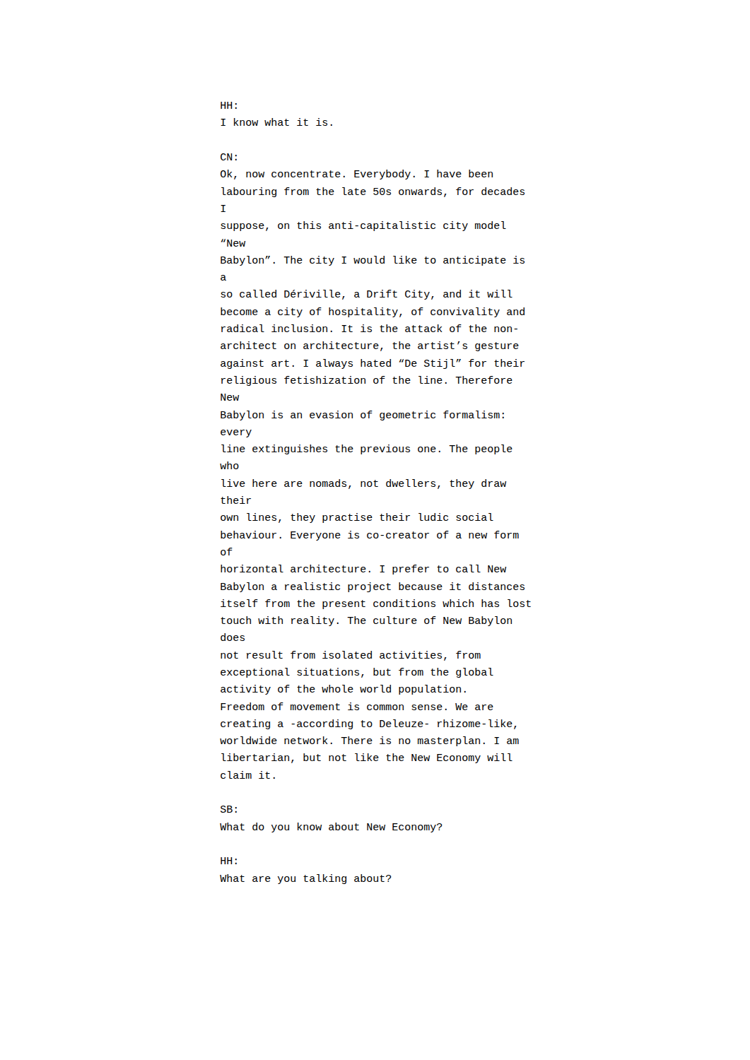HH:
I know what it is.
CN:
Ok, now concentrate. Everybody. I have been
labouring from the late 50s onwards, for decades I
suppose, on this anti-capitalistic city model “New
Babylon”. The city I would like to anticipate is a
so called Dériville, a Drift City, and it will
become a city of hospitality, of convivality and
radical inclusion. It is the attack of the non-
architect on architecture, the artist’s gesture
against art. I always hated “De Stijl” for their
religious fetishization of the line. Therefore New
Babylon is an evasion of geometric formalism: every
line extinguishes the previous one. The people who
live here are nomads, not dwellers, they draw their
own lines, they practise their ludic social
behaviour. Everyone is co-creator of a new form of
horizontal architecture. I prefer to call New
Babylon a realistic project because it distances
itself from the present conditions which has lost
touch with reality. The culture of New Babylon does
not result from isolated activities, from
exceptional situations, but from the global
activity of the whole world population.
Freedom of movement is common sense. We are
creating a -according to Deleuze- rhizome-like,
worldwide network. There is no masterplan. I am
libertarian, but not like the New Economy will
claim it.
SB:
What do you know about New Economy?
HH:
What are you talking about?